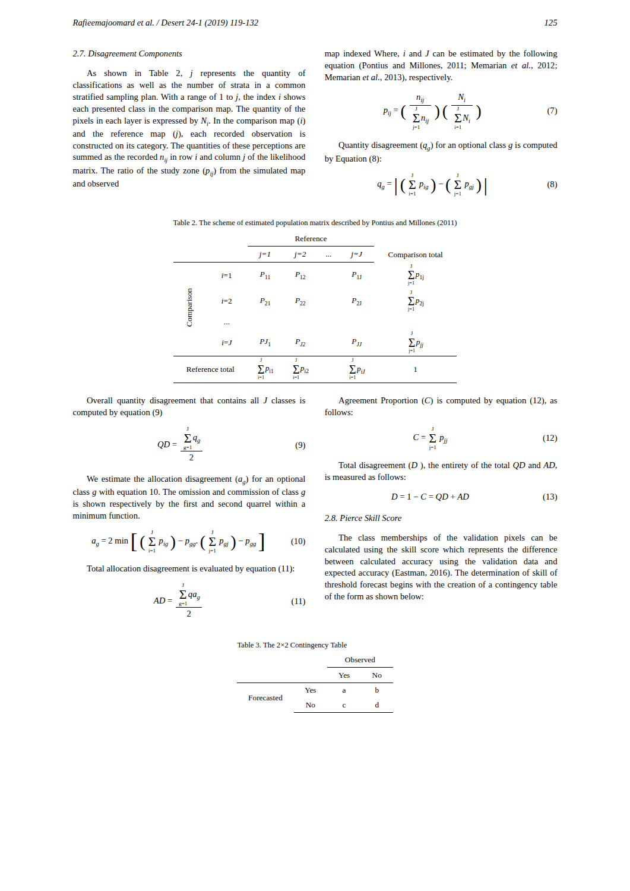Rafieemajoomard et al. / Desert 24-1 (2019) 119-132 125
2.7. Disagreement Components
As shown in Table 2, j represents the quantity of classifications as well as the number of strata in a common stratified sampling plan. With a range of 1 to j, the index i shows each presented class in the comparison map. The quantity of the pixels in each layer is expressed by Ni. In the comparison map (i) and the reference map (j), each recorded observation is constructed on its category. The quantities of these perceptions are summed as the recorded nij in row i and column j of the likelihood matrix. The ratio of the study zone (pij) from the simulated map and observed
map indexed Where, i and J can be estimated by the following equation (Pontius and Millones, 2011; Memarian et al., 2012; Memarian et al., 2013), respectively.
pij = ( nij JΣj=1 nij ) ( Ni JΣi=1 Ni )
(7)
Quantity disagreement (qg) for an optional class g is computed by Equation (8):
qg = | ( JΣi=1 pig ) − ( JΣj=1 pgj ) |
(8)
Table 2. The scheme of estimated population matrix described by Pontius and Millones (2011)
| | | Reference | Comparison total |
| | | j=1 | j=2 | ... | j=J |
| Comparison | i =1 | P 11 | P 12 | | P 1J | J Σ j=1 p 1j |
| i =2 | P 21 | P 22 | | P 2J | J Σ j=1 p 2j |
| ... | | | | | |
| i = J | PJ 1 | P J2 | | P JJ | J Σ j=1 p jj |
| Reference total | J Σ i=1 p i1 | J Σ i=1 p i2 | | J Σ i=1 p iJ | 1 |
Overall quantity disagreement that contains all J classes is computed by equation (9)
QD = JΣg=1 qg 2
(9)
We estimate the allocation disagreement (ag) for an optional class g with equation 10. The omission and commission of class g is shown respectively by the first and second quarrel within a minimum function.
ag = 2 min [ ( JΣi=1 pig ) − pgg. ( JΣj=1 pgj ) − pgg ]
(10)
Total allocation disagreement is evaluated by equation (11):
AD = JΣg=1 qag 2
(11)
Agreement Proportion (C) is computed by equation (12), as follows:
C = JΣj=1 pjj
(12)
Total disagreement (D ), the entirety of the total QD and AD, is measured as follows:
D = 1 − C = QD + AD
(13)
2.8. Pierce Skill Score
The class memberships of the validation pixels can be calculated using the skill score which represents the difference between calculated accuracy using the validation data and expected accuracy (Eastman, 2016). The determination of skill of threshold forecast begins with the creation of a contingency table of the form as shown below:
Table 3. The 2×2 Contingency Table
| | | Observed |
| | | Yes | No |
| Forecasted | Yes | a | b |
| No | c | d |